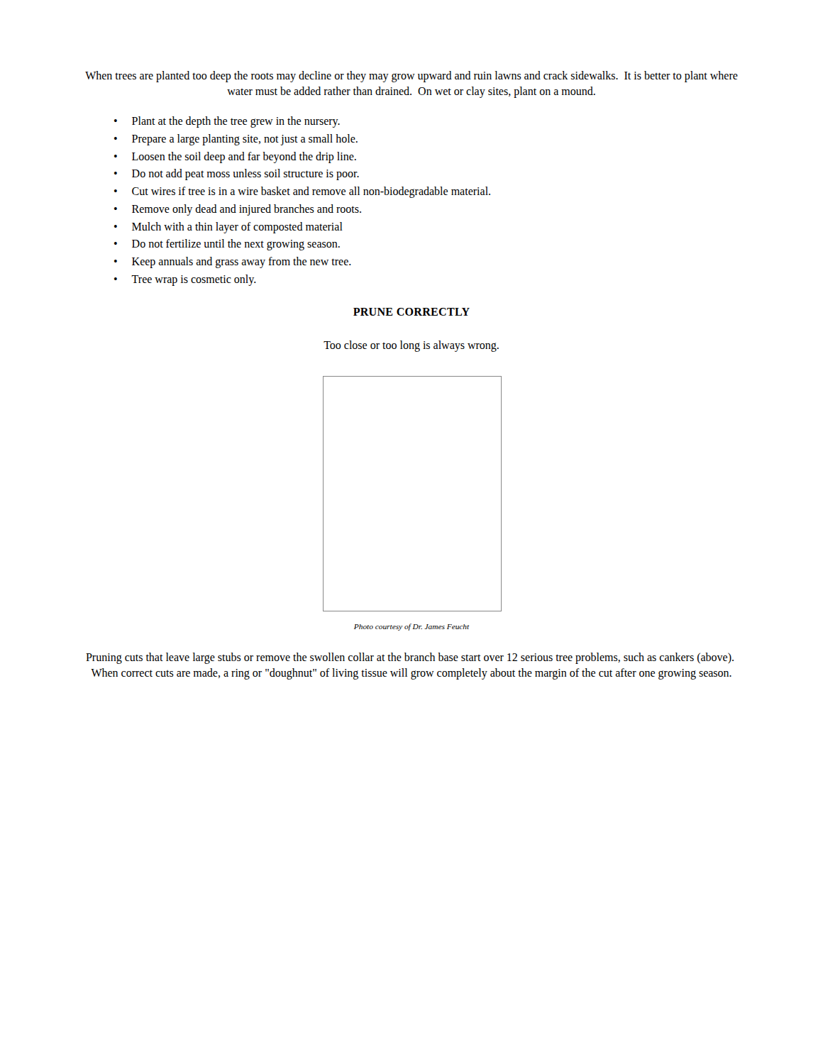When trees are planted too deep the roots may decline or they may grow upward and ruin lawns and crack sidewalks. It is better to plant where water must be added rather than drained. On wet or clay sites, plant on a mound.
Plant at the depth the tree grew in the nursery.
Prepare a large planting site, not just a small hole.
Loosen the soil deep and far beyond the drip line.
Do not add peat moss unless soil structure is poor.
Cut wires if tree is in a wire basket and remove all non-biodegradable material.
Remove only dead and injured branches and roots.
Mulch with a thin layer of composted material
Do not fertilize until the next growing season.
Keep annuals and grass away from the new tree.
Tree wrap is cosmetic only.
PRUNE CORRECTLY
Too close or too long is always wrong.
Photo courtesy of Dr. James Feucht
Pruning cuts that leave large stubs or remove the swollen collar at the branch base start over 12 serious tree problems, such as cankers (above). When correct cuts are made, a ring or "doughnut" of living tissue will grow completely about the margin of the cut after one growing season.